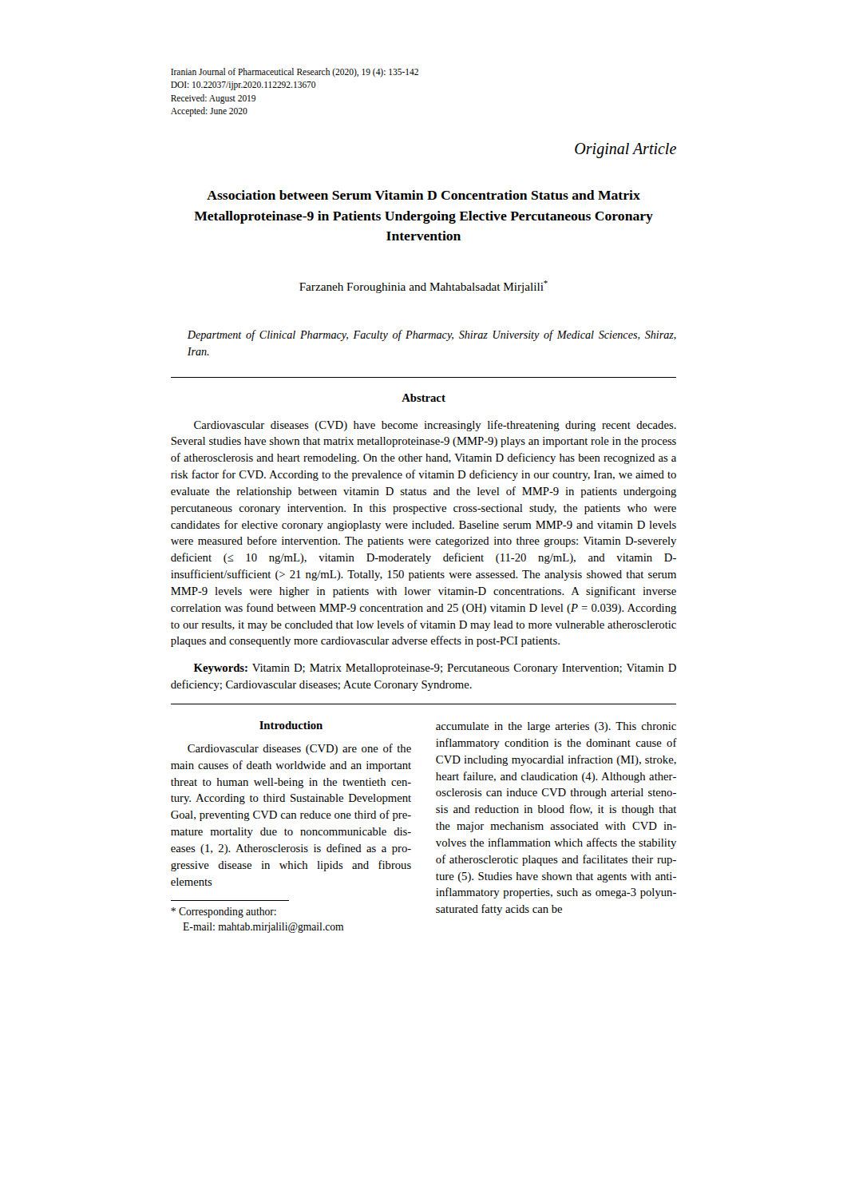Iranian Journal of Pharmaceutical Research (2020), 19 (4): 135-142
DOI: 10.22037/ijpr.2020.112292.13670
Received: August 2019
Accepted: June 2020
Original Article
Association between Serum Vitamin D Concentration Status and Matrix Metalloproteinase-9 in Patients Undergoing Elective Percutaneous Coronary Intervention
Farzaneh Foroughinia and Mahtabalsadat Mirjalili*
Department of Clinical Pharmacy, Faculty of Pharmacy, Shiraz University of Medical Sciences, Shiraz, Iran.
Abstract
Cardiovascular diseases (CVD) have become increasingly life-threatening during recent decades. Several studies have shown that matrix metalloproteinase-9 (MMP-9) plays an important role in the process of atherosclerosis and heart remodeling. On the other hand, Vitamin D deficiency has been recognized as a risk factor for CVD. According to the prevalence of vitamin D deficiency in our country, Iran, we aimed to evaluate the relationship between vitamin D status and the level of MMP-9 in patients undergoing percutaneous coronary intervention. In this prospective cross-sectional study, the patients who were candidates for elective coronary angioplasty were included. Baseline serum MMP-9 and vitamin D levels were measured before intervention. The patients were categorized into three groups: Vitamin D-severely deficient (≤ 10 ng/mL), vitamin D-moderately deficient (11-20 ng/mL), and vitamin D-insufficient/sufficient (> 21 ng/mL). Totally, 150 patients were assessed. The analysis showed that serum MMP-9 levels were higher in patients with lower vitamin-D concentrations. A significant inverse correlation was found between MMP-9 concentration and 25 (OH) vitamin D level (P = 0.039). According to our results, it may be concluded that low levels of vitamin D may lead to more vulnerable atherosclerotic plaques and consequently more cardiovascular adverse effects in post-PCI patients.
Keywords: Vitamin D; Matrix Metalloproteinase-9; Percutaneous Coronary Intervention; Vitamin D deficiency; Cardiovascular diseases; Acute Coronary Syndrome.
Introduction
Cardiovascular diseases (CVD) are one of the main causes of death worldwide and an important threat to human well-being in the twentieth century. According to third Sustainable Development Goal, preventing CVD can reduce one third of premature mortality due to noncommunicable diseases (1, 2). Atherosclerosis is defined as a progressive disease in which lipids and fibrous elements
* Corresponding author:
E-mail: mahtab.mirjalili@gmail.com
accumulate in the large arteries (3). This chronic inflammatory condition is the dominant cause of CVD including myocardial infraction (MI), stroke, heart failure, and claudication (4). Although atherosclerosis can induce CVD through arterial stenosis and reduction in blood flow, it is though that the major mechanism associated with CVD involves the inflammation which affects the stability of atherosclerotic plaques and facilitates their rupture (5). Studies have shown that agents with anti-inflammatory properties, such as omega-3 polyunsaturated fatty acids can be